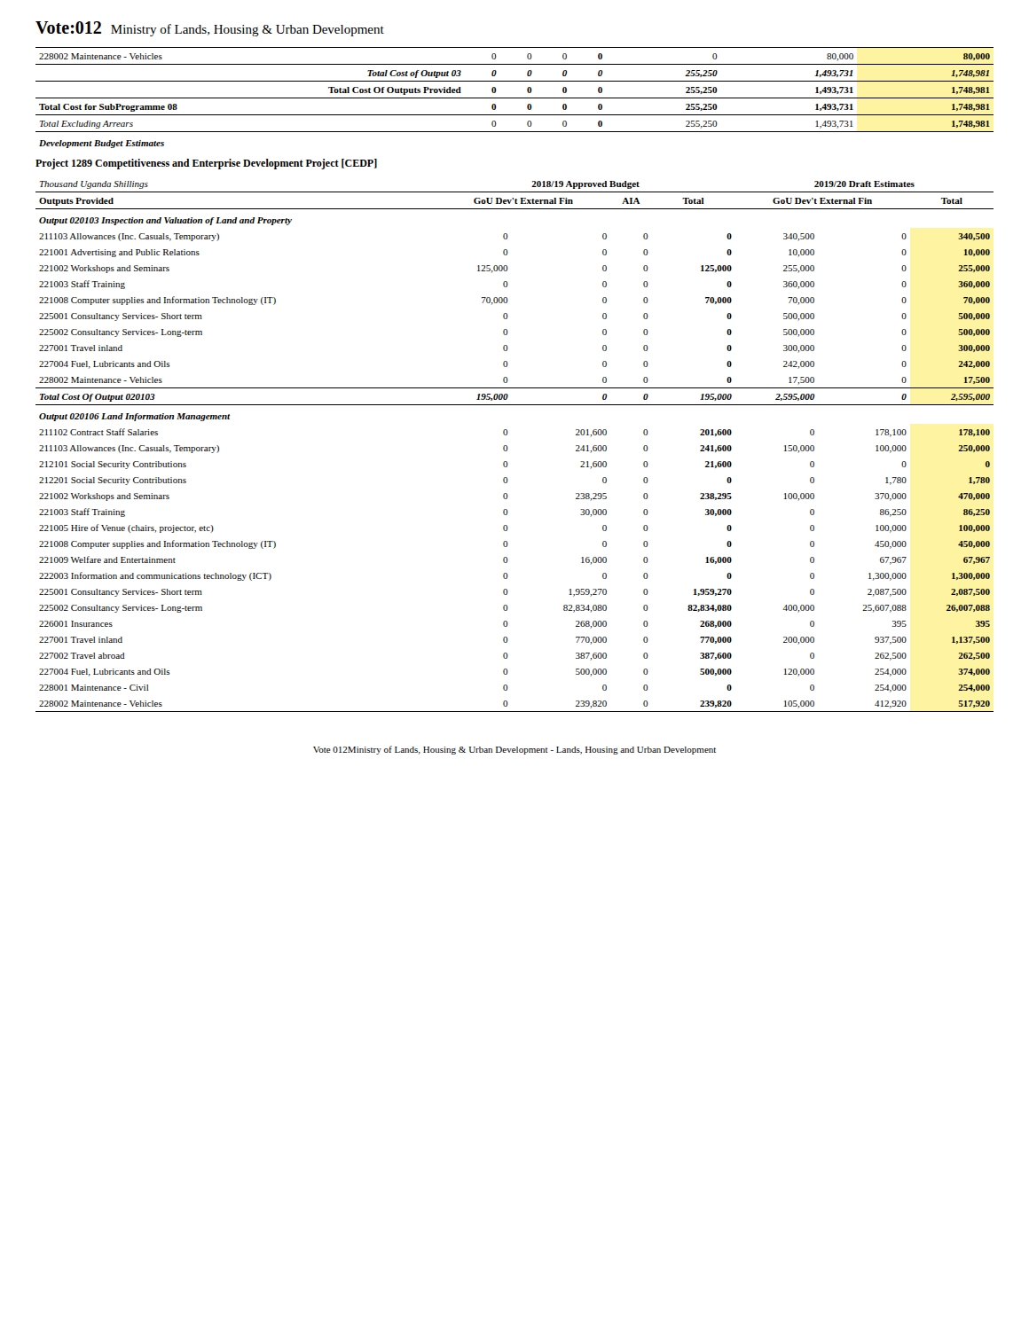Vote:012 Ministry of Lands, Housing & Urban Development
| 228002 Maintenance - Vehicles | 0 | 0 | 0 | 0 | 0 | 80,000 | 80,000 |
| Total Cost of Output 03 | 0 | 0 | 0 | 0 | 255,250 | 1,493,731 | 1,748,981 |
| Total Cost Of Outputs Provided | 0 | 0 | 0 | 0 | 255,250 | 1,493,731 | 1,748,981 |
| Total Cost for SubProgramme 08 | 0 | 0 | 0 | 0 | 255,250 | 1,493,731 | 1,748,981 |
| Total Excluding Arrears | 0 | 0 | 0 | 0 | 255,250 | 1,493,731 | 1,748,981 |
| Development Budget Estimates |
Project 1289 Competitiveness and Enterprise Development Project [CEDP]
| Thousand Uganda Shillings | 2018/19 Approved Budget | 2019/20 Draft Estimates |
| Outputs Provided | GoU Dev't External Fin | AIA | Total | GoU Dev't External Fin | Total |
| Output 020103 Inspection and Valuation of Land and Property |
| 211103 Allowances (Inc. Casuals, Temporary) | 0 | 0 | 0 | 0 | 340,500 | 0 | 340,500 |
| 221001 Advertising and Public Relations | 0 | 0 | 0 | 0 | 10,000 | 0 | 10,000 |
| 221002 Workshops and Seminars | 125,000 | 0 | 0 | 125,000 | 255,000 | 0 | 255,000 |
| 221003 Staff Training | 0 | 0 | 0 | 0 | 360,000 | 0 | 360,000 |
| 221008 Computer supplies and Information Technology (IT) | 70,000 | 0 | 0 | 70,000 | 70,000 | 0 | 70,000 |
| 225001 Consultancy Services- Short term | 0 | 0 | 0 | 0 | 500,000 | 0 | 500,000 |
| 225002 Consultancy Services- Long-term | 0 | 0 | 0 | 0 | 500,000 | 0 | 500,000 |
| 227001 Travel inland | 0 | 0 | 0 | 0 | 300,000 | 0 | 300,000 |
| 227004 Fuel, Lubricants and Oils | 0 | 0 | 0 | 0 | 242,000 | 0 | 242,000 |
| 228002 Maintenance - Vehicles | 0 | 0 | 0 | 0 | 17,500 | 0 | 17,500 |
| Total Cost Of Output 020103 | 195,000 | 0 | 0 | 195,000 | 2,595,000 | 0 | 2,595,000 |
| Output 020106 Land Information Management |
| 211102 Contract Staff Salaries | 0 | 201,600 | 0 | 201,600 | 0 | 178,100 | 178,100 |
| 211103 Allowances (Inc. Casuals, Temporary) | 0 | 241,600 | 0 | 241,600 | 150,000 | 100,000 | 250,000 |
| 212101 Social Security Contributions | 0 | 21,600 | 0 | 21,600 | 0 | 0 | 0 |
| 212201 Social Security Contributions | 0 | 0 | 0 | 0 | 0 | 1,780 | 1,780 |
| 221002 Workshops and Seminars | 0 | 238,295 | 0 | 238,295 | 100,000 | 370,000 | 470,000 |
| 221003 Staff Training | 0 | 30,000 | 0 | 30,000 | 0 | 86,250 | 86,250 |
| 221005 Hire of Venue (chairs, projector, etc) | 0 | 0 | 0 | 0 | 0 | 100,000 | 100,000 |
| 221008 Computer supplies and Information Technology (IT) | 0 | 0 | 0 | 0 | 0 | 450,000 | 450,000 |
| 221009 Welfare and Entertainment | 0 | 16,000 | 0 | 16,000 | 0 | 67,967 | 67,967 |
| 222003 Information and communications technology (ICT) | 0 | 0 | 0 | 0 | 0 | 1,300,000 | 1,300,000 |
| 225001 Consultancy Services- Short term | 0 | 1,959,270 | 0 | 1,959,270 | 0 | 2,087,500 | 2,087,500 |
| 225002 Consultancy Services- Long-term | 0 | 82,834,080 | 0 | 82,834,080 | 400,000 | 25,607,088 | 26,007,088 |
| 226001 Insurances | 0 | 268,000 | 0 | 268,000 | 0 | 395 | 395 |
| 227001 Travel inland | 0 | 770,000 | 0 | 770,000 | 200,000 | 937,500 | 1,137,500 |
| 227002 Travel abroad | 0 | 387,600 | 0 | 387,600 | 0 | 262,500 | 262,500 |
| 227004 Fuel, Lubricants and Oils | 0 | 500,000 | 0 | 500,000 | 120,000 | 254,000 | 374,000 |
| 228001 Maintenance - Civil | 0 | 0 | 0 | 0 | 0 | 254,000 | 254,000 |
| 228002 Maintenance - Vehicles | 0 | 239,820 | 0 | 239,820 | 105,000 | 412,920 | 517,920 |
Vote 012Ministry of Lands, Housing & Urban Development - Lands, Housing and Urban Development